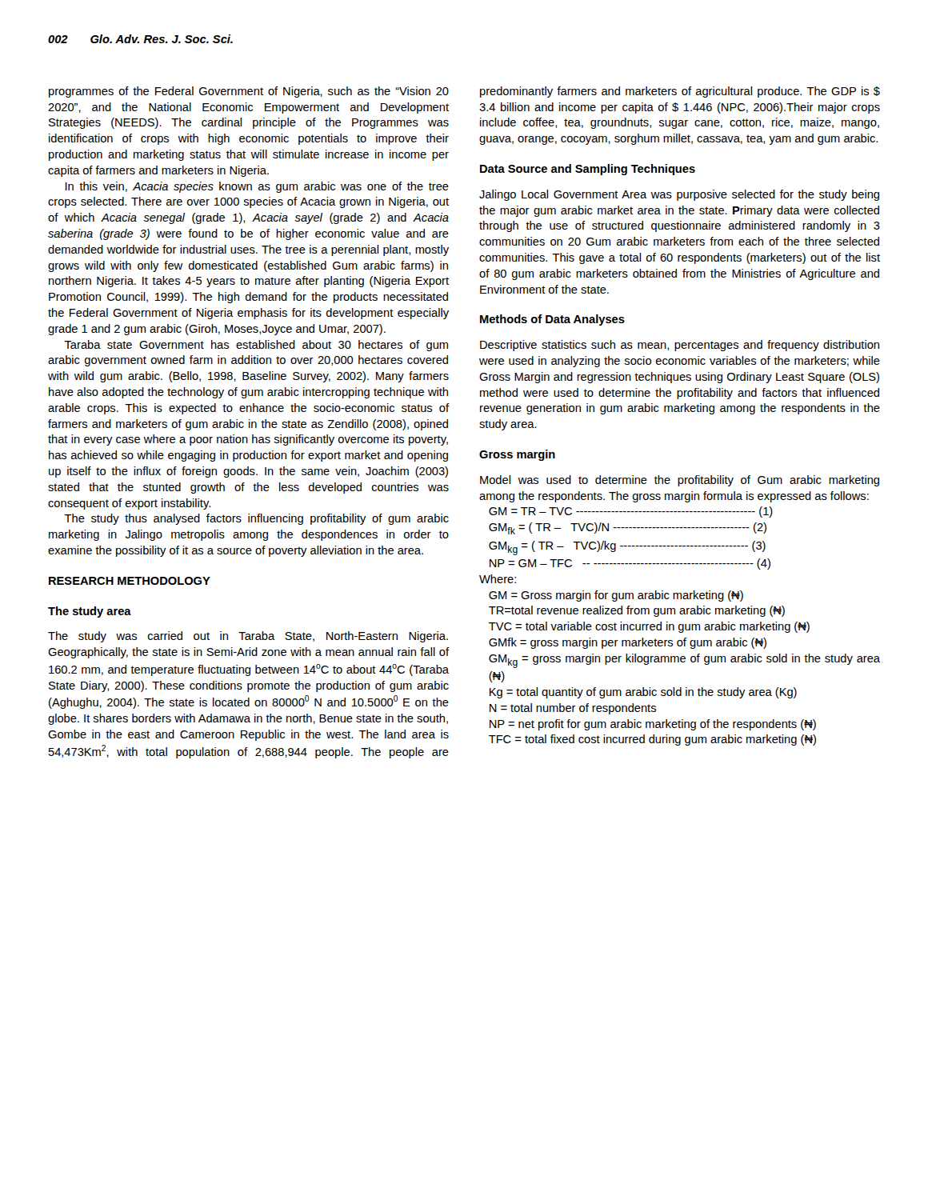002 Glo. Adv. Res. J. Soc. Sci.
programmes of the Federal Government of Nigeria, such as the “Vision 20 2020”, and the National Economic Empowerment and Development Strategies (NEEDS). The cardinal principle of the Programmes was identification of crops with high economic potentials to improve their production and marketing status that will stimulate increase in income per capita of farmers and marketers in Nigeria.
In this vein, Acacia species known as gum arabic was one of the tree crops selected. There are over 1000 species of Acacia grown in Nigeria, out of which Acacia senegal (grade 1), Acacia sayel (grade 2) and Acacia saberina (grade 3) were found to be of higher economic value and are demanded worldwide for industrial uses. The tree is a perennial plant, mostly grows wild with only few domesticated (established Gum arabic farms) in northern Nigeria. It takes 4-5 years to mature after planting (Nigeria Export Promotion Council, 1999). The high demand for the products necessitated the Federal Government of Nigeria emphasis for its development especially grade 1 and 2 gum arabic (Giroh, Moses,Joyce and Umar, 2007).
Taraba state Government has established about 30 hectares of gum arabic government owned farm in addition to over 20,000 hectares covered with wild gum arabic. (Bello, 1998, Baseline Survey, 2002). Many farmers have also adopted the technology of gum arabic intercropping technique with arable crops. This is expected to enhance the socio-economic status of farmers and marketers of gum arabic in the state as Zendillo (2008), opined that in every case where a poor nation has significantly overcome its poverty, has achieved so while engaging in production for export market and opening up itself to the influx of foreign goods. In the same vein, Joachim (2003) stated that the stunted growth of the less developed countries was consequent of export instability.
The study thus analysed factors influencing profitability of gum arabic marketing in Jalingo metropolis among the despondences in order to examine the possibility of it as a source of poverty alleviation in the area.
RESEARCH METHODOLOGY
The study area
The study was carried out in Taraba State, North-Eastern Nigeria. Geographically, the state is in Semi-Arid zone with a mean annual rain fall of 160.2 mm, and temperature fluctuating between 14oC to about 44oC (Taraba State Diary, 2000). These conditions promote the production of gum arabic (Aghughu, 2004). The state is located on 800000 N and 10.50000 E on the globe. It shares borders with Adamawa in the north, Benue state in the south, Gombe in the east and Cameroon Republic in the west. The land area is 54,473Km2, with total population of 2,688,944 people. The people are predominantly farmers and marketers of agricultural produce. The GDP is $ 3.4 billion and income per capita of $ 1.446 (NPC, 2006).Their major crops include coffee, tea, groundnuts, sugar cane, cotton, rice, maize, mango, guava, orange, cocoyam, sorghum millet, cassava, tea, yam and gum arabic.
Data Source and Sampling Techniques
Jalingo Local Government Area was purposive selected for the study being the major gum arabic market area in the state. Primary data were collected through the use of structured questionnaire administered randomly in 3 communities on 20 Gum arabic marketers from each of the three selected communities. This gave a total of 60 respondents (marketers) out of the list of 80 gum arabic marketers obtained from the Ministries of Agriculture and Environment of the state.
Methods of Data Analyses
Descriptive statistics such as mean, percentages and frequency distribution were used in analyzing the socio economic variables of the marketers; while Gross Margin and regression techniques using Ordinary Least Square (OLS) method were used to determine the profitability and factors that influenced revenue generation in gum arabic marketing among the respondents in the study area.
Gross margin
Model was used to determine the profitability of Gum arabic marketing among the respondents. The gross margin formula is expressed as follows:
GM = TR – TVC ---------------------------------------------- (1)
GMfk = ( TR – TVC)/N ----------------------------------- (2)
GMkg = ( TR – TVC)/kg --------------------------------- (3)
NP = GM – TFC -- ----------------------------------------- (4)
Where:
GM = Gross margin for gum arabic marketing (₦)
TR=total revenue realized from gum arabic marketing (₦)
TVC = total variable cost incurred in gum arabic marketing (₦)
GMfk = gross margin per marketers of gum arabic (₦)
GMkg = gross margin per kilogramme of gum arabic sold in the study area (₦)
Kg = total quantity of gum arabic sold in the study area (Kg)
N = total number of respondents
NP = net profit for gum arabic marketing of the respondents (₦)
TFC = total fixed cost incurred during gum arabic marketing (₦)